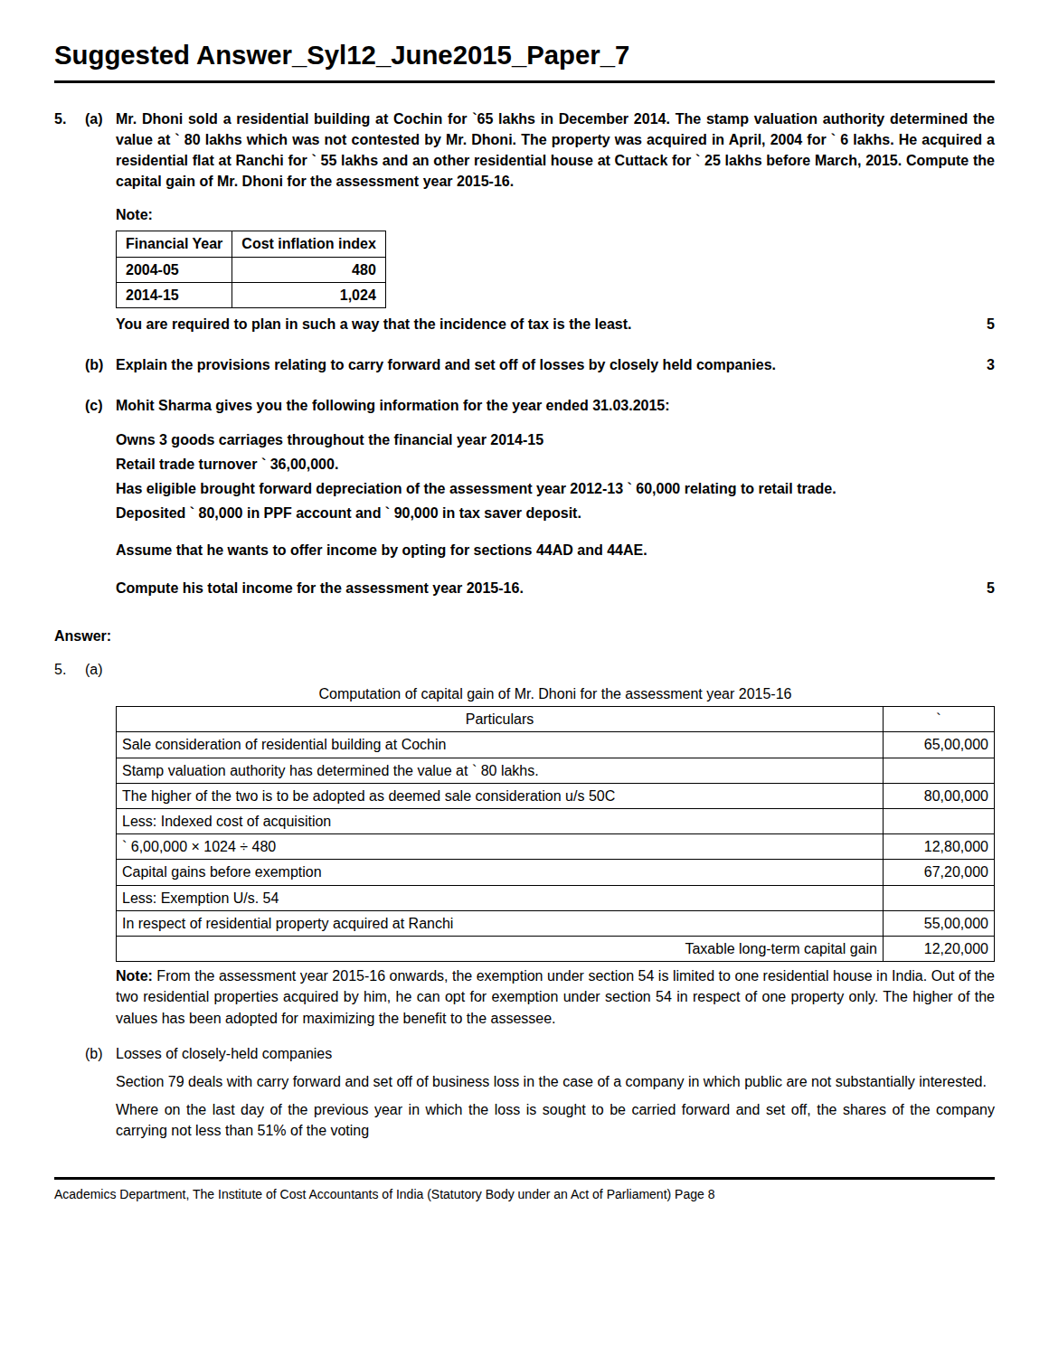Suggested Answer_Syl12_June2015_Paper_7
5.
(a)
Mr. Dhoni sold a residential building at Cochin for `65 lakhs in December 2014. The stamp valuation authority determined the value at ` 80 lakhs which was not contested by Mr. Dhoni. The property was acquired in April, 2004 for ` 6 lakhs. He acquired a residential flat at Ranchi for ` 55 lakhs and an other residential house at Cuttack for ` 25 lakhs before March, 2015. Compute the capital gain of Mr. Dhoni for the assessment year 2015-16.
Note:
| Financial Year | Cost inflation index |
| --- | --- |
| 2004-05 | 480 |
| 2014-15 | 1,024 |
You are required to plan in such a way that the incidence of tax is the least. 5
(b)
Explain the provisions relating to carry forward and set off of losses by closely held companies. 3
(c)
Mohit Sharma gives you the following information for the year ended 31.03.2015:
Owns 3 goods carriages throughout the financial year 2014-15
Retail trade turnover ` 36,00,000.
Has eligible brought forward depreciation of the assessment year 2012-13 ` 60,000 relating to retail trade.
Deposited ` 80,000 in PPF account and ` 90,000 in tax saver deposit.
Assume that he wants to offer income by opting for sections 44AD and 44AE.
Compute his total income for the assessment year 2015-16. 5
Answer:
5.
(a)
Computation of capital gain of Mr. Dhoni for the assessment year 2015-16
| Particulars | ` |
| --- | --- |
| Sale consideration of residential building at Cochin | 65,00,000 |
| Stamp valuation authority has determined the value at ` 80 lakhs. | |
| The higher of the two is to be adopted as deemed sale consideration u/s 50C | 80,00,000 |
| Less: Indexed cost of acquisition | |
| ` 6,00,000 × 1024 ÷ 480 | 12,80,000 |
| Capital gains before exemption | 67,20,000 |
| Less: Exemption U/s. 54 | |
| In respect of residential property acquired at Ranchi | 55,00,000 |
| Taxable long-term capital gain | 12,20,000 |
Note: From the assessment year 2015-16 onwards, the exemption under section 54 is limited to one residential house in India. Out of the two residential properties acquired by him, he can opt for exemption under section 54 in respect of one property only. The higher of the values has been adopted for maximizing the benefit to the assessee.
(b)
Losses of closely-held companies
Section 79 deals with carry forward and set off of business loss in the case of a company in which public are not substantially interested.
Where on the last day of the previous year in which the loss is sought to be carried forward and set off, the shares of the company carrying not less than 51% of the voting
Academics Department, The Institute of Cost Accountants of India (Statutory Body under an Act of Parliament) Page 8